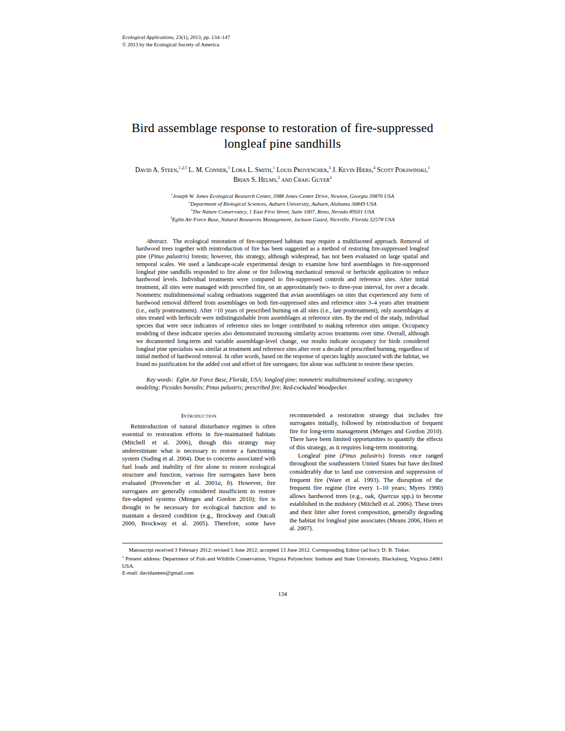Ecological Applications, 23(1), 2013, pp. 134–147
© 2013 by the Ecological Society of America
Bird assemblage response to restoration of fire-suppressed
longleaf pine sandhills
David A. Steen,1,2,5 L. M. Conner,1 Lora L. Smith,1 Louis Provencher,3 J. Kevin Hiers,4 Scott Pokswinski,1
Brian S. Helms,2 and Craig Guyer2
1Joseph W. Jones Ecological Research Center, 3988 Jones Center Drive, Newton, Georgia 39870 USA
2Department of Biological Sciences, Auburn University, Auburn, Alabama 36849 USA
3The Nature Conservancy, 1 East First Street, Suite 1007, Reno, Nevada 89501 USA
4Eglin Air Force Base, Natural Resources Management, Jackson Guard, Niceville, Florida 32578 USA
Abstract. The ecological restoration of fire-suppressed habitats may require a multifaceted approach. Removal of hardwood trees together with reintroduction of fire has been suggested as a method of restoring fire-suppressed longleaf pine (Pinus palustris) forests; however, this strategy, although widespread, has not been evaluated on large spatial and temporal scales. We used a landscape-scale experimental design to examine how bird assemblages in fire-suppressed longleaf pine sandhills responded to fire alone or fire following mechanical removal or herbicide application to reduce hardwood levels. Individual treatments were compared to fire-suppressed controls and reference sites. After initial treatment, all sites were managed with prescribed fire, on an approximately two- to three-year interval, for over a decade. Nonmetric multidimensional scaling ordinations suggested that avian assemblages on sites that experienced any form of hardwood removal differed from assemblages on both fire-suppressed sites and reference sites 3–4 years after treatment (i.e., early posttreatment). After >10 years of prescribed burning on all sites (i.e., late posttreatment), only assemblages at sites treated with herbicide were indistinguishable from assemblages at reference sites. By the end of the study, individual species that were once indicators of reference sites no longer contributed to making reference sites unique. Occupancy modeling of these indicator species also demonstrated increasing similarity across treatments over time. Overall, although we documented long-term and variable assemblage-level change, our results indicate occupancy for birds considered longleaf pine specialists was similar at treatment and reference sites after over a decade of prescribed burning, regardless of initial method of hardwood removal. In other words, based on the response of species highly associated with the habitat, we found no justification for the added cost and effort of fire surrogates; fire alone was sufficient to restore these species.
Key words: Eglin Air Force Base, Florida, USA; longleaf pine; nonmetric multidimensional scaling; occupancy modeling; Picoides borealis; Pinus palustris; prescribed fire; Red-cockaded Woodpecker.
Introduction
Reintroduction of natural disturbance regimes is often essential to restoration efforts in fire-maintained habitats (Mitchell et al. 2006), though this strategy may underestimate what is necessary to restore a functioning system (Suding et al. 2004). Due to concerns associated with fuel loads and inability of fire alone to restore ecological structure and function, various fire surrogates have been evaluated (Provencher et al. 2001a, b). However, fire surrogates are generally considered insufficient to restore fire-adapted systems (Menges and Gordon 2010); fire is thought to be necessary for ecological function and to maintain a desired condition (e.g., Brockway and Outcalt 2000, Brockway et al. 2005). Therefore, some have recommended a restoration strategy that includes fire surrogates initially, followed by reintroduction of frequent fire for long-term management (Menges and Gordon 2010). There have been limited opportunities to quantify the effects of this strategy, as it requires long-term monitoring.
Longleaf pine (Pinus palustris) forests once ranged throughout the southeastern United States but have declined considerably due to land use conversion and suppression of frequent fire (Ware et al. 1993). The disruption of the frequent fire regime (fire every 1–10 years; Myers 1990) allows hardwood trees (e.g., oak, Quercus spp.) to become established in the midstory (Mitchell et al. 2006). These trees and their litter alter forest composition, generally degrading the habitat for longleaf pine associates (Means 2006, Hiers et al. 2007).
Manuscript received 3 February 2012; revised 5 June 2012; accepted 13 June 2012. Corresponding Editor (ad hoc): D. B. Tinker.
5 Present address: Department of Fish and Wildlife Conservation, Virginia Polytechnic Institute and State University, Blacksburg, Virginia 24061 USA.
E-mail: davidasteen@gmail.com
134